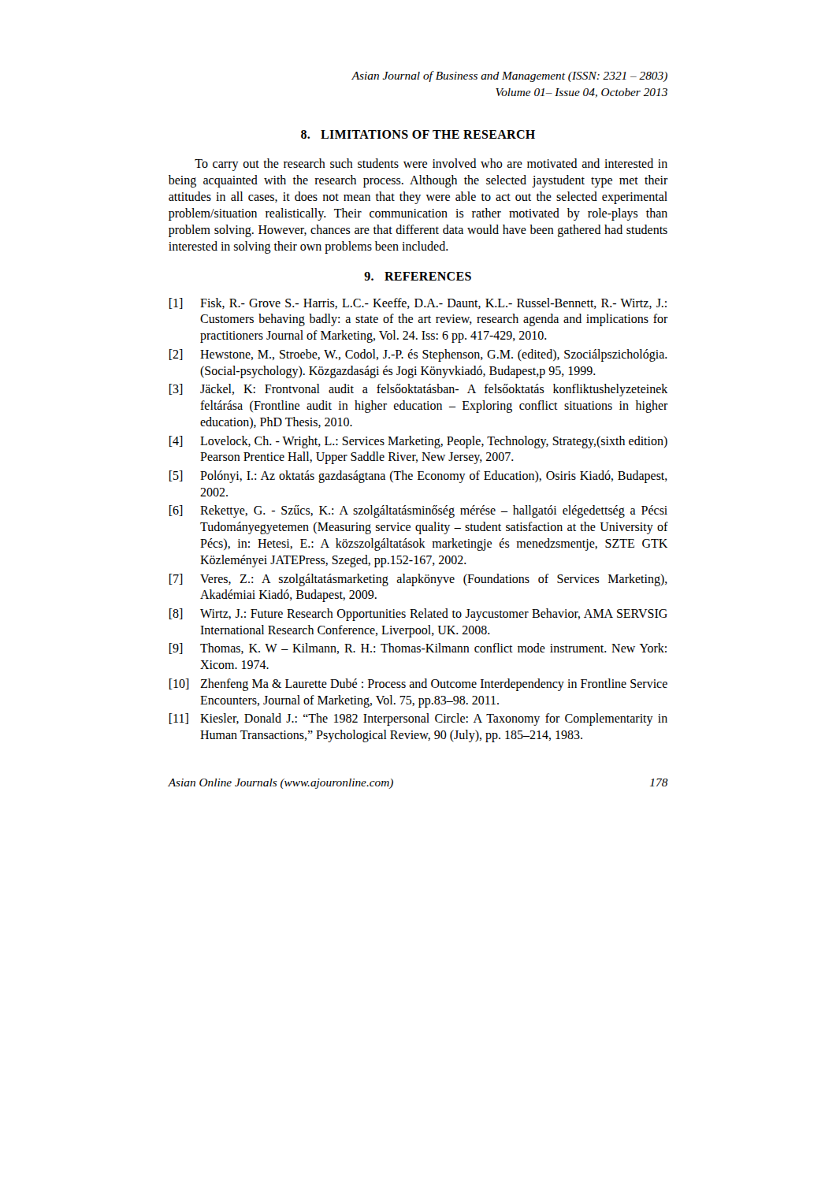Asian Journal of Business and Management (ISSN: 2321 – 2803)
Volume 01– Issue 04, October 2013
8. LIMITATIONS OF THE RESEARCH
To carry out the research such students were involved who are motivated and interested in being acquainted with the research process. Although the selected jaystudent type met their attitudes in all cases, it does not mean that they were able to act out the selected experimental problem/situation realistically. Their communication is rather motivated by role-plays than problem solving. However, chances are that different data would have been gathered had students interested in solving their own problems been included.
9. REFERENCES
Fisk, R.- Grove S.- Harris, L.C.- Keeffe, D.A.- Daunt, K.L.- Russel-Bennett, R.- Wirtz, J.: Customers behaving badly: a state of the art review, research agenda and implications for practitioners Journal of Marketing, Vol. 24. Iss: 6 pp. 417-429, 2010.
Hewstone, M., Stroebe, W., Codol, J.-P. és Stephenson, G.M. (edited), Szociálpszichológia. (Social-psychology). Közgazdasági és Jogi Könyvkiadó, Budapest,p 95, 1999.
Jäckel, K: Frontvonal audit a felsőoktatásban- A felsőoktatás konfliktushelyzeteinek feltárása (Frontline audit in higher education – Exploring conflict situations in higher education), PhD Thesis, 2010.
Lovelock, Ch. - Wright, L.: Services Marketing, People, Technology, Strategy,(sixth edition) Pearson Prentice Hall, Upper Saddle River, New Jersey, 2007.
Polónyi, I.: Az oktatás gazdaságtana (The Economy of Education), Osiris Kiadó, Budapest, 2002.
Rekettye, G. - Szűcs, K.: A szolgáltatásminőség mérése – hallgatói elégedettség a Pécsi Tudományegyetemen (Measuring service quality – student satisfaction at the University of Pécs), in: Hetesi, E.: A közszolgáltatások marketingje és menedzsmentje, SZTE GTK Közleményei JATEPress, Szeged, pp.152-167, 2002.
Veres, Z.: A szolgáltatásmarketing alapkönyve (Foundations of Services Marketing), Akadémiai Kiadó, Budapest, 2009.
Wirtz, J.: Future Research Opportunities Related to Jaycustomer Behavior, AMA SERVSIG International Research Conference, Liverpool, UK. 2008.
Thomas, K. W – Kilmann, R. H.: Thomas-Kilmann conflict mode instrument. New York: Xicom. 1974.
Zhenfeng Ma & Laurette Dubé : Process and Outcome Interdependency in Frontline Service Encounters, Journal of Marketing, Vol. 75, pp.83–98. 2011.
Kiesler, Donald J.: “The 1982 Interpersonal Circle: A Taxonomy for Complementarity in Human Transactions,” Psychological Review, 90 (July), pp. 185–214, 1983.
Asian Online Journals (www.ajouronline.com) 178